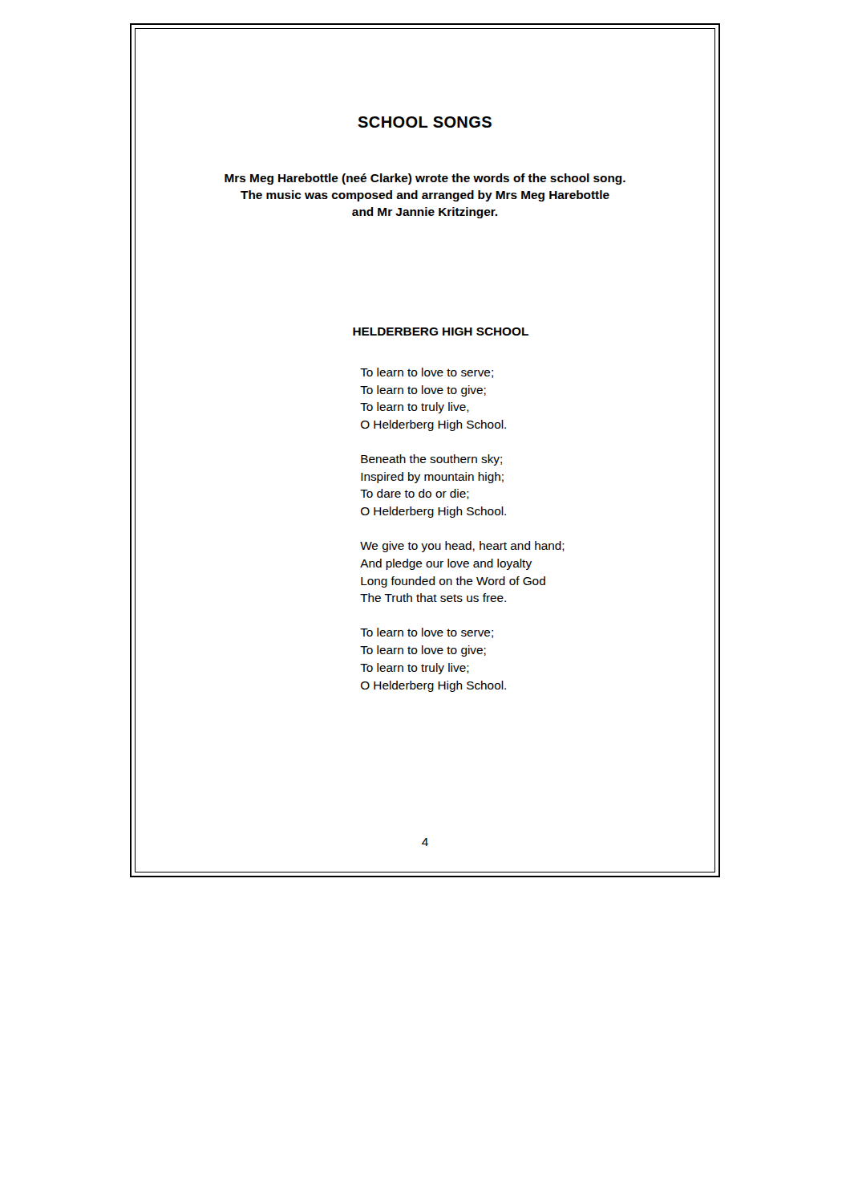SCHOOL SONGS
Mrs Meg Harebottle (neé Clarke) wrote the words of the school song.
The music was composed and arranged by Mrs Meg Harebottle
and Mr Jannie Kritzinger.
HELDERBERG HIGH SCHOOL
To learn to love to serve;
To learn to love to give;
To learn to truly live,
O Helderberg High School.
Beneath the southern sky;
Inspired by mountain high;
To dare to do or die;
O Helderberg High School.
We give to you head, heart and hand;
And pledge our love and loyalty
Long founded on the Word of God
The Truth that sets us free.
To learn to love to serve;
To learn to love to give;
To learn to truly live;
O Helderberg High School.
4